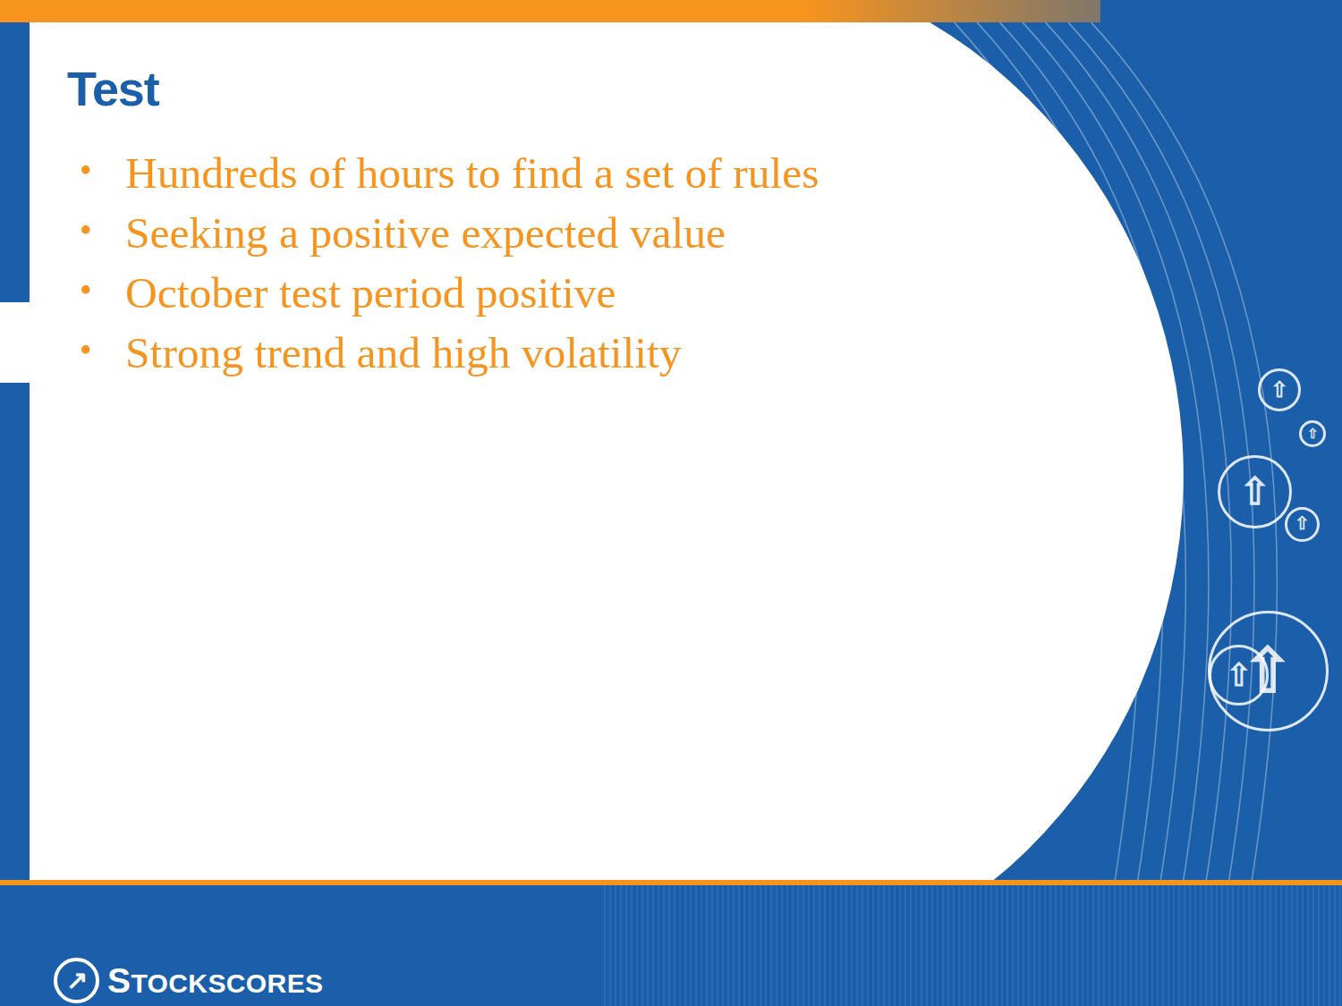⇧
⇧
⇧
⇧
⇧
⇧
Test
Hundreds of hours to find a set of rules
Seeking a positive expected value
October test period positive
Strong trend and high volatility
↗
STOCKSCORES